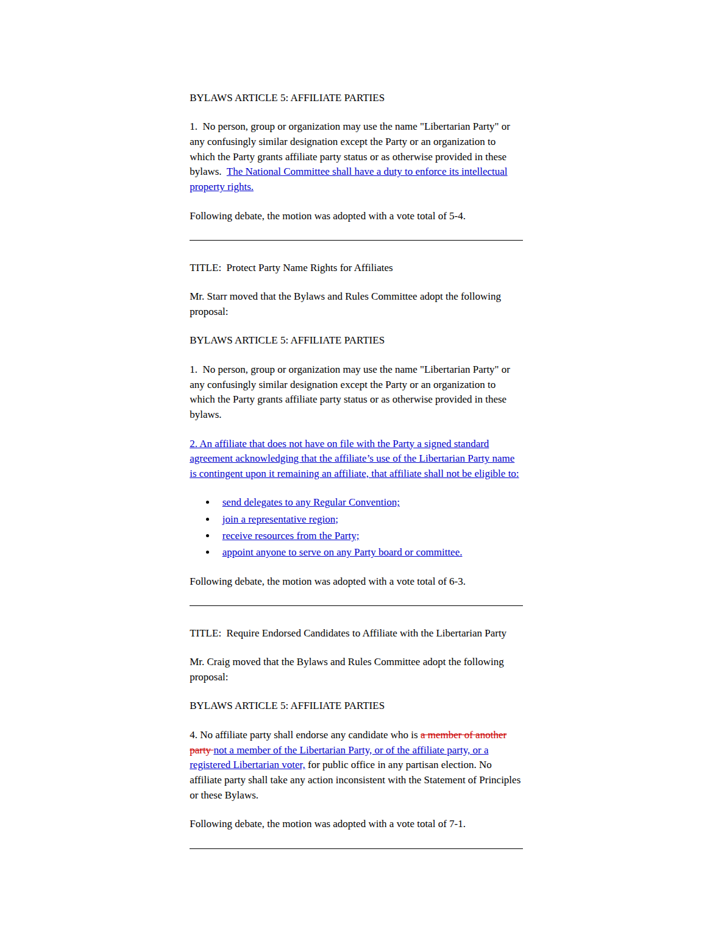BYLAWS ARTICLE 5: AFFILIATE PARTIES
1. No person, group or organization may use the name "Libertarian Party" or any confusingly similar designation except the Party or an organization to which the Party grants affiliate party status or as otherwise provided in these bylaws. The National Committee shall have a duty to enforce its intellectual property rights.
Following debate, the motion was adopted with a vote total of 5-4.
TITLE: Protect Party Name Rights for Affiliates
Mr. Starr moved that the Bylaws and Rules Committee adopt the following proposal:
BYLAWS ARTICLE 5: AFFILIATE PARTIES
1. No person, group or organization may use the name "Libertarian Party" or any confusingly similar designation except the Party or an organization to which the Party grants affiliate party status or as otherwise provided in these bylaws.
2. An affiliate that does not have on file with the Party a signed standard agreement acknowledging that the affiliate’s use of the Libertarian Party name is contingent upon it remaining an affiliate, that affiliate shall not be eligible to:
send delegates to any Regular Convention;
join a representative region;
receive resources from the Party;
appoint anyone to serve on any Party board or committee.
Following debate, the motion was adopted with a vote total of 6-3.
TITLE: Require Endorsed Candidates to Affiliate with the Libertarian Party
Mr. Craig moved that the Bylaws and Rules Committee adopt the following proposal:
BYLAWS ARTICLE 5: AFFILIATE PARTIES
4. No affiliate party shall endorse any candidate who is a member of another party not a member of the Libertarian Party, or of the affiliate party, or a registered Libertarian voter, for public office in any partisan election. No affiliate party shall take any action inconsistent with the Statement of Principles or these Bylaws.
Following debate, the motion was adopted with a vote total of 7-1.